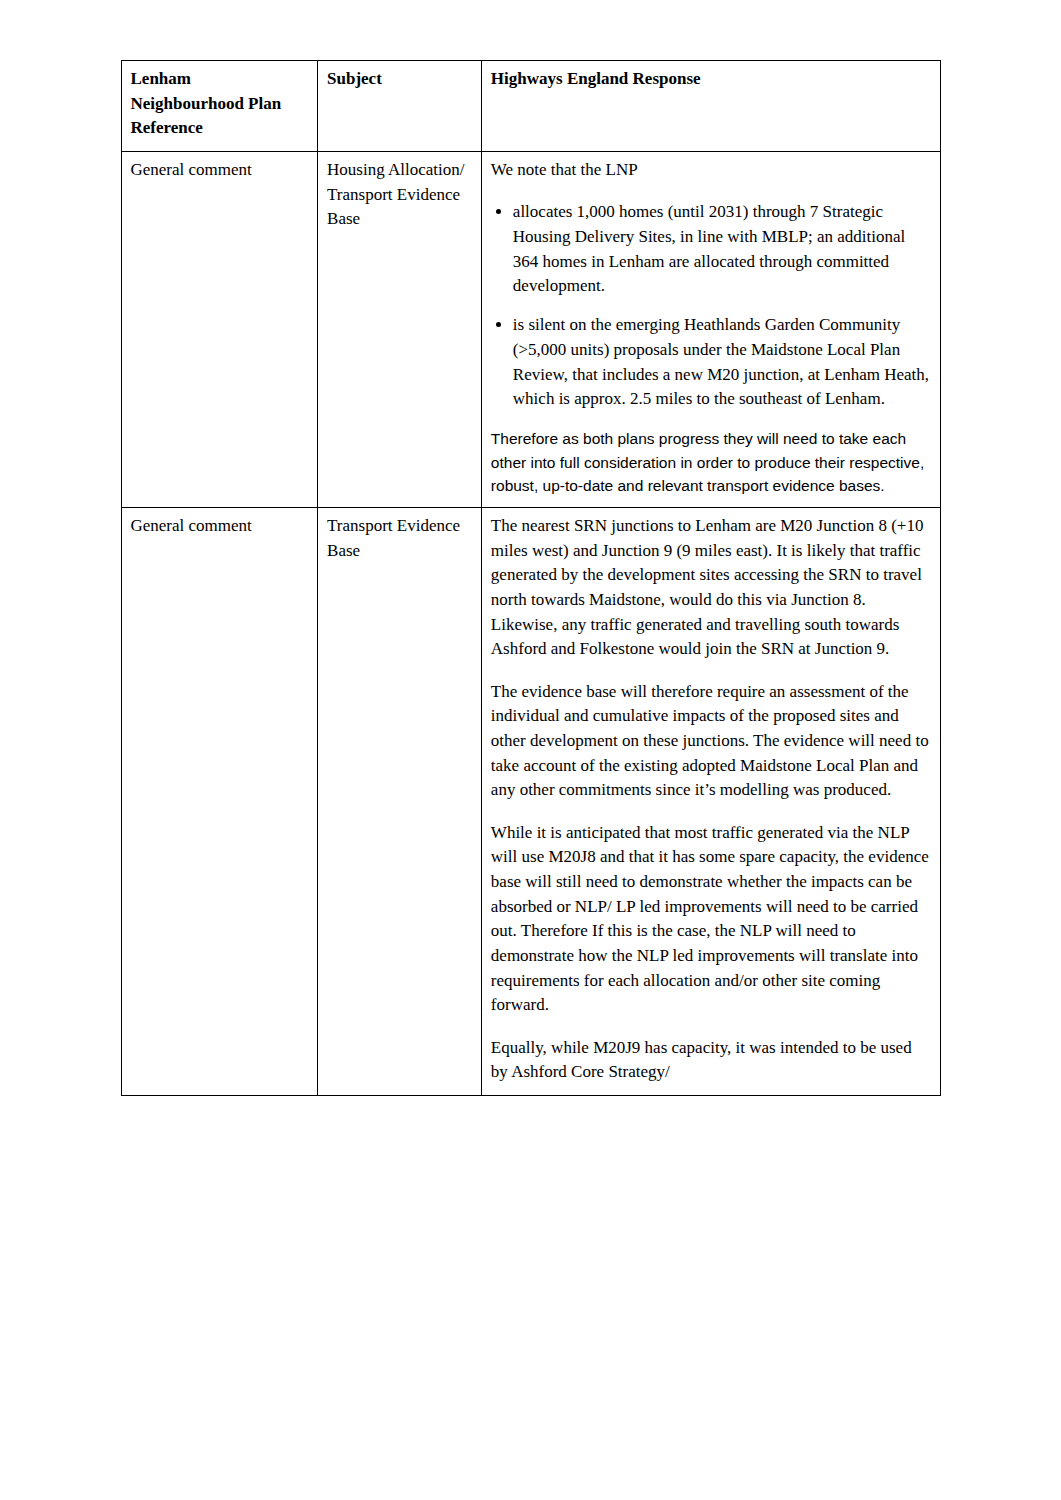| Lenham Neighbourhood Plan Reference | Subject | Highways England Response |
| --- | --- | --- |
| General comment | Housing Allocation/ Transport Evidence Base | We note that the LNP allocates 1,000 homes (until 2031) through 7 Strategic Housing Delivery Sites, in line with MBLP; an additional 364 homes in Lenham are allocated through committed development. is silent on the emerging Heathlands Garden Community (>5,000 units) proposals under the Maidstone Local Plan Review, that includes a new M20 junction, at Lenham Heath, which is approx. 2.5 miles to the southeast of Lenham. Therefore as both plans progress they will need to take each other into full consideration in order to produce their respective, robust, up-to-date and relevant transport evidence bases. |
| General comment | Transport Evidence Base | The nearest SRN junctions to Lenham are M20 Junction 8 (+10 miles west) and Junction 9 (9 miles east). It is likely that traffic generated by the development sites accessing the SRN to travel north towards Maidstone, would do this via Junction 8. Likewise, any traffic generated and travelling south towards Ashford and Folkestone would join the SRN at Junction 9. The evidence base will therefore require an assessment of the individual and cumulative impacts of the proposed sites and other development on these junctions. The evidence will need to take account of the existing adopted Maidstone Local Plan and any other commitments since it’s modelling was produced. While it is anticipated that most traffic generated via the NLP will use M20J8 and that it has some spare capacity, the evidence base will still need to demonstrate whether the impacts can be absorbed or NLP/ LP led improvements will need to be carried out. Therefore If this is the case, the NLP will need to demonstrate how the NLP led improvements will translate into requirements for each allocation and/or other site coming forward. Equally, while M20J9 has capacity, it was intended to be used by Ashford Core Strategy/ |